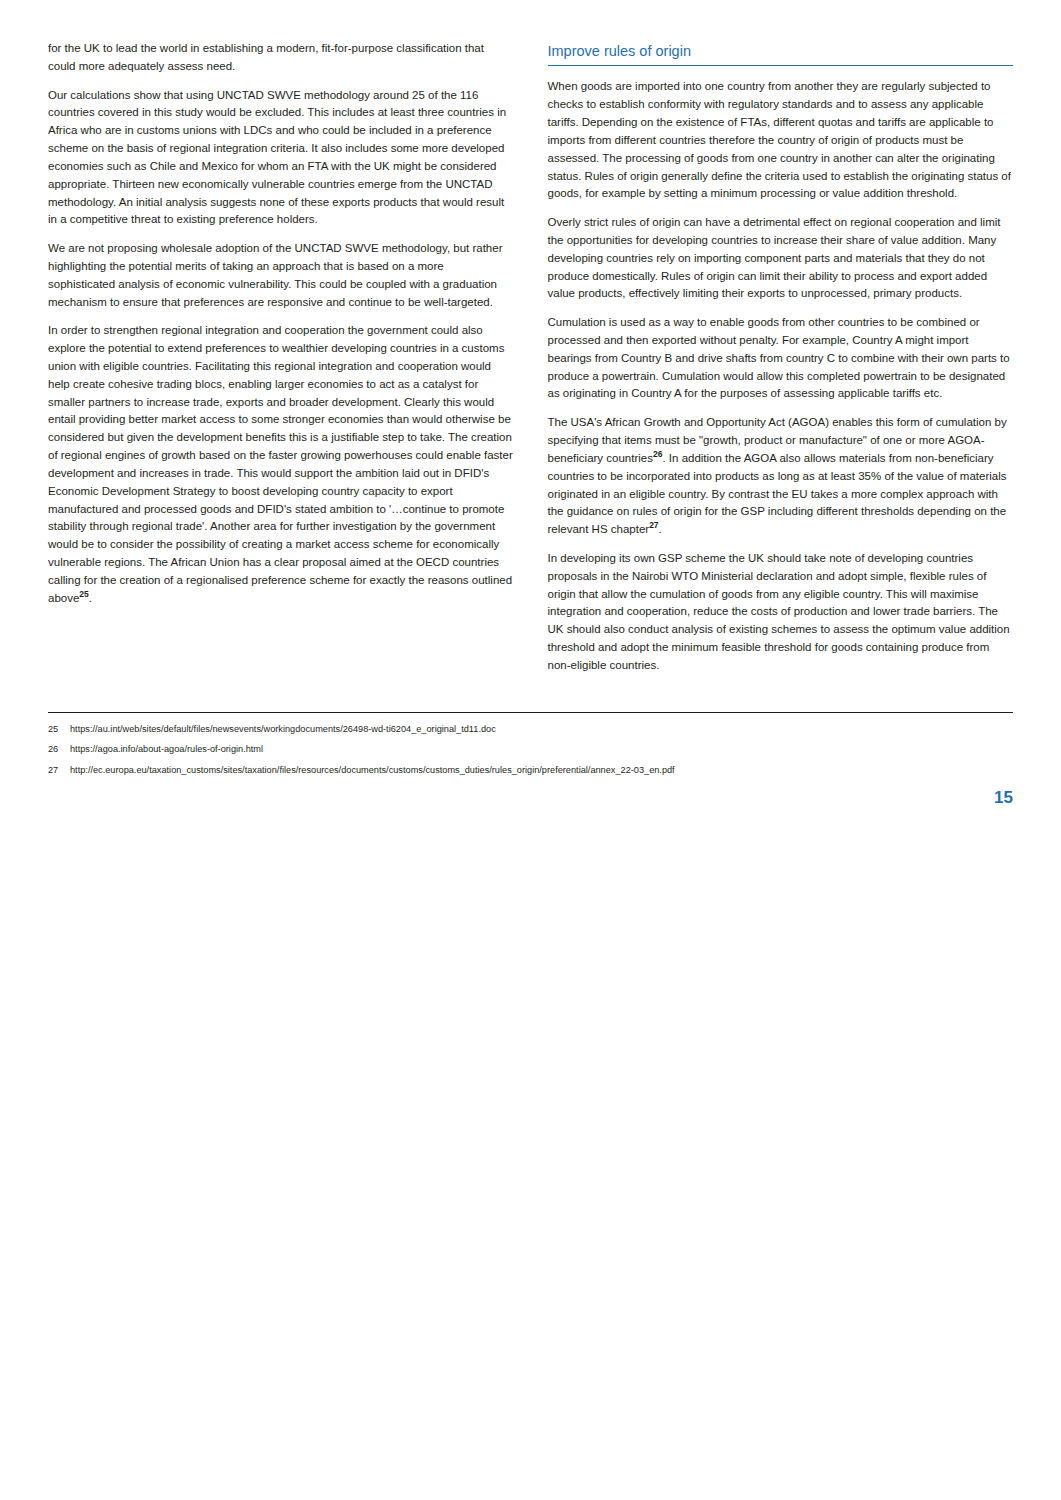for the UK to lead the world in establishing a modern, fit-for-purpose classification that could more adequately assess need.
Our calculations show that using UNCTAD SWVE methodology around 25 of the 116 countries covered in this study would be excluded. This includes at least three countries in Africa who are in customs unions with LDCs and who could be included in a preference scheme on the basis of regional integration criteria. It also includes some more developed economies such as Chile and Mexico for whom an FTA with the UK might be considered appropriate. Thirteen new economically vulnerable countries emerge from the UNCTAD methodology. An initial analysis suggests none of these exports products that would result in a competitive threat to existing preference holders.
We are not proposing wholesale adoption of the UNCTAD SWVE methodology, but rather highlighting the potential merits of taking an approach that is based on a more sophisticated analysis of economic vulnerability. This could be coupled with a graduation mechanism to ensure that preferences are responsive and continue to be well-targeted.
In order to strengthen regional integration and cooperation the government could also explore the potential to extend preferences to wealthier developing countries in a customs union with eligible countries. Facilitating this regional integration and cooperation would help create cohesive trading blocs, enabling larger economies to act as a catalyst for smaller partners to increase trade, exports and broader development. Clearly this would entail providing better market access to some stronger economies than would otherwise be considered but given the development benefits this is a justifiable step to take. The creation of regional engines of growth based on the faster growing powerhouses could enable faster development and increases in trade. This would support the ambition laid out in DFID's Economic Development Strategy to boost developing country capacity to export manufactured and processed goods and DFID's stated ambition to '…continue to promote stability through regional trade'. Another area for further investigation by the government would be to consider the possibility of creating a market access scheme for economically vulnerable regions. The African Union has a clear proposal aimed at the OECD countries calling for the creation of a regionalised preference scheme for exactly the reasons outlined above25.
Improve rules of origin
When goods are imported into one country from another they are regularly subjected to checks to establish conformity with regulatory standards and to assess any applicable tariffs. Depending on the existence of FTAs, different quotas and tariffs are applicable to imports from different countries therefore the country of origin of products must be assessed. The processing of goods from one country in another can alter the originating status. Rules of origin generally define the criteria used to establish the originating status of goods, for example by setting a minimum processing or value addition threshold.
Overly strict rules of origin can have a detrimental effect on regional cooperation and limit the opportunities for developing countries to increase their share of value addition. Many developing countries rely on importing component parts and materials that they do not produce domestically. Rules of origin can limit their ability to process and export added value products, effectively limiting their exports to unprocessed, primary products.
Cumulation is used as a way to enable goods from other countries to be combined or processed and then exported without penalty. For example, Country A might import bearings from Country B and drive shafts from country C to combine with their own parts to produce a powertrain. Cumulation would allow this completed powertrain to be designated as originating in Country A for the purposes of assessing applicable tariffs etc.
The USA's African Growth and Opportunity Act (AGOA) enables this form of cumulation by specifying that items must be "growth, product or manufacture" of one or more AGOA-beneficiary countries26. In addition the AGOA also allows materials from non-beneficiary countries to be incorporated into products as long as at least 35% of the value of materials originated in an eligible country. By contrast the EU takes a more complex approach with the guidance on rules of origin for the GSP including different thresholds depending on the relevant HS chapter27.
In developing its own GSP scheme the UK should take note of developing countries proposals in the Nairobi WTO Ministerial declaration and adopt simple, flexible rules of origin that allow the cumulation of goods from any eligible country. This will maximise integration and cooperation, reduce the costs of production and lower trade barriers. The UK should also conduct analysis of existing schemes to assess the optimum value addition threshold and adopt the minimum feasible threshold for goods containing produce from non-eligible countries.
25 https://au.int/web/sites/default/files/newsevents/workingdocuments/26498-wd-ti6204_e_original_td11.doc
26 https://agoa.info/about-agoa/rules-of-origin.html
27 http://ec.europa.eu/taxation_customs/sites/taxation/files/resources/documents/customs/customs_duties/rules_origin/preferential/annex_22-03_en.pdf
15